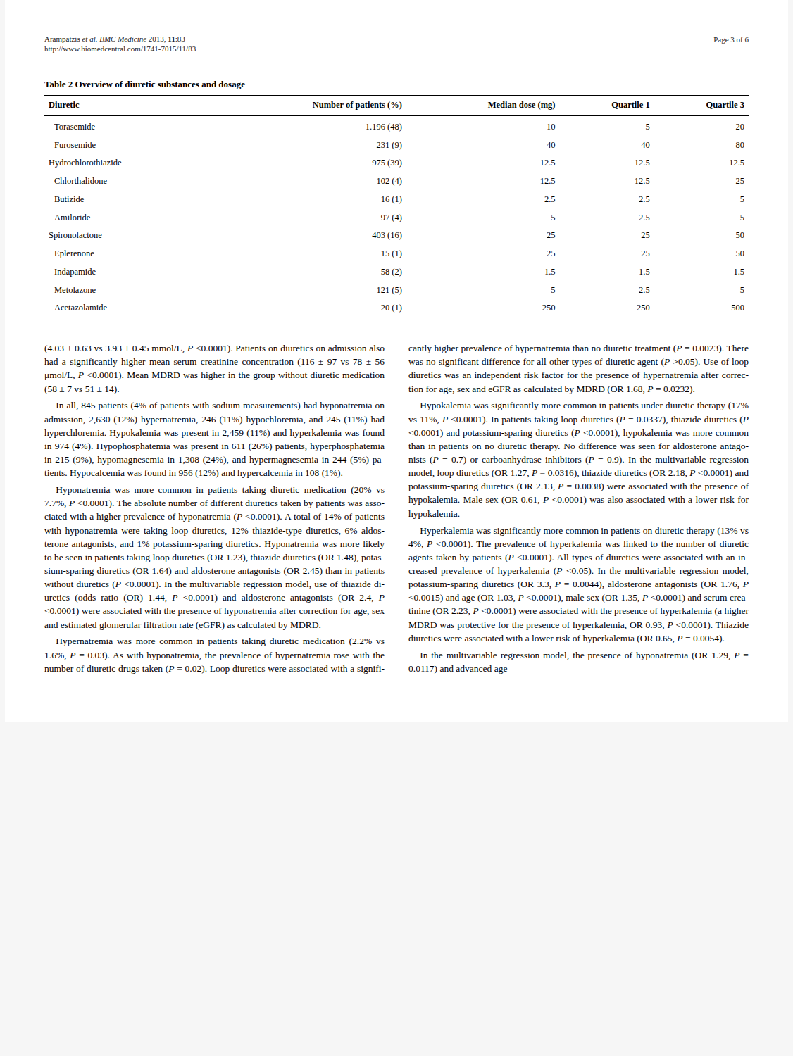Arampatzis et al. BMC Medicine 2013, 11:83
http://www.biomedcentral.com/1741-7015/11/83
Page 3 of 6
Table 2 Overview of diuretic substances and dosage
| Diuretic | Number of patients (%) | Median dose (mg) | Quartile 1 | Quartile 3 |
| --- | --- | --- | --- | --- |
| Torasemide | 1.196 (48) | 10 | 5 | 20 |
| Furosemide | 231 (9) | 40 | 40 | 80 |
| Hydrochlorothiazide | 975 (39) | 12.5 | 12.5 | 12.5 |
| Chlorthalidone | 102 (4) | 12.5 | 12.5 | 25 |
| Butizide | 16 (1) | 2.5 | 2.5 | 5 |
| Amiloride | 97 (4) | 5 | 2.5 | 5 |
| Spironolactone | 403 (16) | 25 | 25 | 50 |
| Eplerenone | 15 (1) | 25 | 25 | 50 |
| Indapamide | 58 (2) | 1.5 | 1.5 | 1.5 |
| Metolazone | 121 (5) | 5 | 2.5 | 5 |
| Acetazolamide | 20 (1) | 250 | 250 | 500 |
(4.03 ± 0.63 vs 3.93 ± 0.45 mmol/L, P <0.0001). Patients on diuretics on admission also had a significantly higher mean serum creatinine concentration (116 ± 97 vs 78 ± 56 μmol/L, P <0.0001). Mean MDRD was higher in the group without diuretic medication (58 ± 7 vs 51 ± 14).
In all, 845 patients (4% of patients with sodium measurements) had hyponatremia on admission, 2,630 (12%) hypernatremia, 246 (11%) hypochloremia, and 245 (11%) had hyperchloremia. Hypokalemia was present in 2,459 (11%) and hyperkalemia was found in 974 (4%). Hypophosphatemia was present in 611 (26%) patients, hyperphosphatemia in 215 (9%), hypomagnesemia in 1,308 (24%), and hypermagnesemia in 244 (5%) patients. Hypocalcemia was found in 956 (12%) and hypercalcemia in 108 (1%).
Hyponatremia was more common in patients taking diuretic medication (20% vs 7.7%, P <0.0001). The absolute number of different diuretics taken by patients was associated with a higher prevalence of hyponatremia (P <0.0001). A total of 14% of patients with hyponatremia were taking loop diuretics, 12% thiazide-type diuretics, 6% aldosterone antagonists, and 1% potassium-sparing diuretics. Hyponatremia was more likely to be seen in patients taking loop diuretics (OR 1.23), thiazide diuretics (OR 1.48), potassium-sparing diuretics (OR 1.64) and aldosterone antagonists (OR 2.45) than in patients without diuretics (P <0.0001). In the multivariable regression model, use of thiazide diuretics (odds ratio (OR) 1.44, P <0.0001) and aldosterone antagonists (OR 2.4, P <0.0001) were associated with the presence of hyponatremia after correction for age, sex and estimated glomerular filtration rate (eGFR) as calculated by MDRD.
Hypernatremia was more common in patients taking diuretic medication (2.2% vs 1.6%, P = 0.03). As with hyponatremia, the prevalence of hypernatremia rose with the number of diuretic drugs taken (P = 0.02). Loop diuretics were associated with a significantly higher prevalence of hypernatremia than no diuretic treatment (P = 0.0023). There was no significant difference for all other types of diuretic agent (P >0.05). Use of loop diuretics was an independent risk factor for the presence of hypernatremia after correction for age, sex and eGFR as calculated by MDRD (OR 1.68, P = 0.0232).
Hypokalemia was significantly more common in patients under diuretic therapy (17% vs 11%, P <0.0001). In patients taking loop diuretics (P = 0.0337), thiazide diuretics (P <0.0001) and potassium-sparing diuretics (P <0.0001), hypokalemia was more common than in patients on no diuretic therapy. No difference was seen for aldosterone antagonists (P = 0.7) or carboanhydrase inhibitors (P = 0.9). In the multivariable regression model, loop diuretics (OR 1.27, P = 0.0316), thiazide diuretics (OR 2.18, P <0.0001) and potassium-sparing diuretics (OR 2.13, P = 0.0038) were associated with the presence of hypokalemia. Male sex (OR 0.61, P <0.0001) was also associated with a lower risk for hypokalemia.
Hyperkalemia was significantly more common in patients on diuretic therapy (13% vs 4%, P <0.0001). The prevalence of hyperkalemia was linked to the number of diuretic agents taken by patients (P <0.0001). All types of diuretics were associated with an increased prevalence of hyperkalemia (P <0.05). In the multivariable regression model, potassium-sparing diuretics (OR 3.3, P = 0.0044), aldosterone antagonists (OR 1.76, P <0.0015) and age (OR 1.03, P <0.0001), male sex (OR 1.35, P <0.0001) and serum creatinine (OR 2.23, P <0.0001) were associated with the presence of hyperkalemia (a higher MDRD was protective for the presence of hyperkalemia, OR 0.93, P <0.0001). Thiazide diuretics were associated with a lower risk of hyperkalemia (OR 0.65, P = 0.0054).
In the multivariable regression model, the presence of hyponatremia (OR 1.29, P = 0.0117) and advanced age